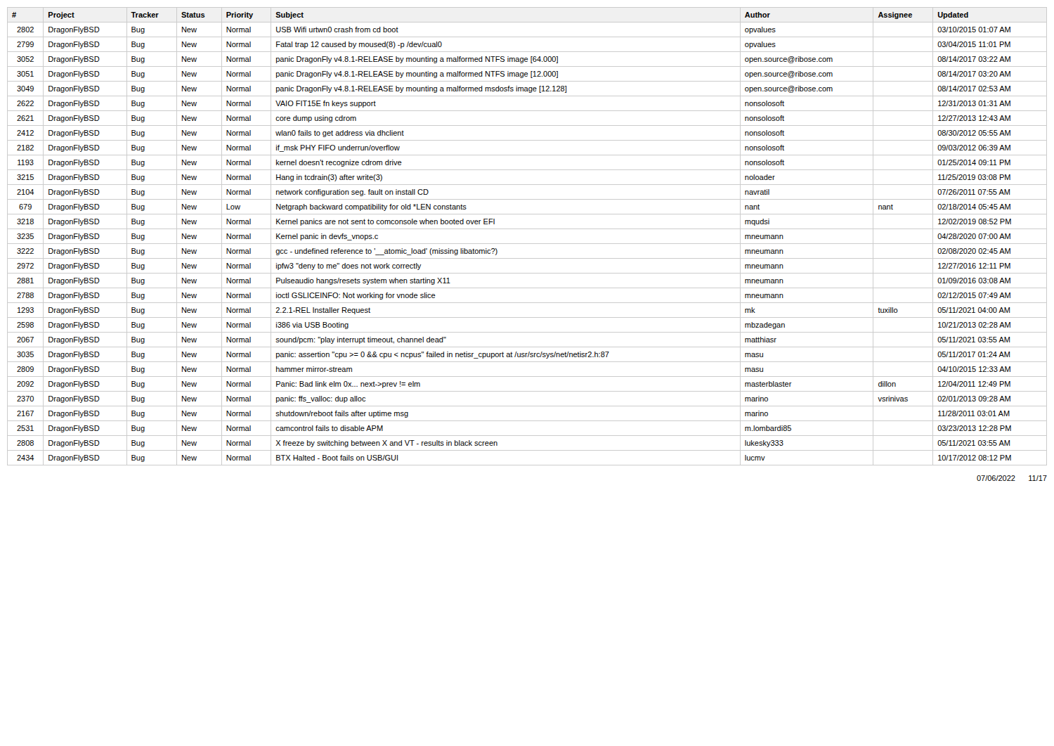| # | Project | Tracker | Status | Priority | Subject | Author | Assignee | Updated |
| --- | --- | --- | --- | --- | --- | --- | --- | --- |
| 2802 | DragonFlyBSD | Bug | New | Normal | USB Wifi urtwn0 crash from cd boot | opvalues | | 03/10/2015 01:07 AM |
| 2799 | DragonFlyBSD | Bug | New | Normal | Fatal trap 12 caused by moused(8) -p /dev/cual0 | opvalues | | 03/04/2015 11:01 PM |
| 3052 | DragonFlyBSD | Bug | New | Normal | panic DragonFly v4.8.1-RELEASE by mounting a malformed NTFS image [64.000] | open.source@ribose.com | | 08/14/2017 03:22 AM |
| 3051 | DragonFlyBSD | Bug | New | Normal | panic DragonFly v4.8.1-RELEASE by mounting a malformed NTFS image [12.000] | open.source@ribose.com | | 08/14/2017 03:20 AM |
| 3049 | DragonFlyBSD | Bug | New | Normal | panic DragonFly v4.8.1-RELEASE by mounting a malformed msdosfs image [12.128] | open.source@ribose.com | | 08/14/2017 02:53 AM |
| 2622 | DragonFlyBSD | Bug | New | Normal | VAIO FIT15E fn keys support | nonsolosoft | | 12/31/2013 01:31 AM |
| 2621 | DragonFlyBSD | Bug | New | Normal | core dump using cdrom | nonsolosoft | | 12/27/2013 12:43 AM |
| 2412 | DragonFlyBSD | Bug | New | Normal | wlan0 fails to get address via dhclient | nonsolosoft | | 08/30/2012 05:55 AM |
| 2182 | DragonFlyBSD | Bug | New | Normal | if_msk PHY FIFO underrun/overflow | nonsolosoft | | 09/03/2012 06:39 AM |
| 1193 | DragonFlyBSD | Bug | New | Normal | kernel doesn't recognize cdrom drive | nonsolosoft | | 01/25/2014 09:11 PM |
| 3215 | DragonFlyBSD | Bug | New | Normal | Hang in tcdrain(3) after write(3) | noloader | | 11/25/2019 03:08 PM |
| 2104 | DragonFlyBSD | Bug | New | Normal | network configuration seg. fault on install CD | navratil | | 07/26/2011 07:55 AM |
| 679 | DragonFlyBSD | Bug | New | Low | Netgraph backward compatibility for old *LEN constants | nant | nant | 02/18/2014 05:45 AM |
| 3218 | DragonFlyBSD | Bug | New | Normal | Kernel panics are not sent to comconsole when booted over EFI | mqudsi | | 12/02/2019 08:52 PM |
| 3235 | DragonFlyBSD | Bug | New | Normal | Kernel panic in devfs_vnops.c | mneumann | | 04/28/2020 07:00 AM |
| 3222 | DragonFlyBSD | Bug | New | Normal | gcc - undefined reference to '__atomic_load' (missing libatomic?) | mneumann | | 02/08/2020 02:45 AM |
| 2972 | DragonFlyBSD | Bug | New | Normal | ipfw3 "deny to me" does not work correctly | mneumann | | 12/27/2016 12:11 PM |
| 2881 | DragonFlyBSD | Bug | New | Normal | Pulseaudio hangs/resets system when starting X11 | mneumann | | 01/09/2016 03:08 AM |
| 2788 | DragonFlyBSD | Bug | New | Normal | ioctl GSLICEINFO: Not working for vnode slice | mneumann | | 02/12/2015 07:49 AM |
| 1293 | DragonFlyBSD | Bug | New | Normal | 2.2.1-REL Installer Request | mk | tuxillo | 05/11/2021 04:00 AM |
| 2598 | DragonFlyBSD | Bug | New | Normal | i386 via USB Booting | mbzadegan | | 10/21/2013 02:28 AM |
| 2067 | DragonFlyBSD | Bug | New | Normal | sound/pcm: "play interrupt timeout, channel dead" | matthiasr | | 05/11/2021 03:55 AM |
| 3035 | DragonFlyBSD | Bug | New | Normal | panic: assertion "cpu >= 0 && cpu < ncpus" failed in netisr_cpuport at /usr/src/sys/net/netisr2.h:87 | masu | | 05/11/2017 01:24 AM |
| 2809 | DragonFlyBSD | Bug | New | Normal | hammer mirror-stream | masu | | 04/10/2015 12:33 AM |
| 2092 | DragonFlyBSD | Bug | New | Normal | Panic: Bad link elm 0x... next->prev != elm | masterblaster | dillon | 12/04/2011 12:49 PM |
| 2370 | DragonFlyBSD | Bug | New | Normal | panic: ffs_valloc: dup alloc | marino | vsrinivas | 02/01/2013 09:28 AM |
| 2167 | DragonFlyBSD | Bug | New | Normal | shutdown/reboot fails after uptime msg | marino | | 11/28/2011 03:01 AM |
| 2531 | DragonFlyBSD | Bug | New | Normal | camcontrol fails to disable APM | m.lombardi85 | | 03/23/2013 12:28 PM |
| 2808 | DragonFlyBSD | Bug | New | Normal | X freeze by switching between X and VT - results in black screen | lukesky333 | | 05/11/2021 03:55 AM |
| 2434 | DragonFlyBSD | Bug | New | Normal | BTX Halted - Boot fails on USB/GUI | lucmv | | 10/17/2012 08:12 PM |
07/06/2022 11/17